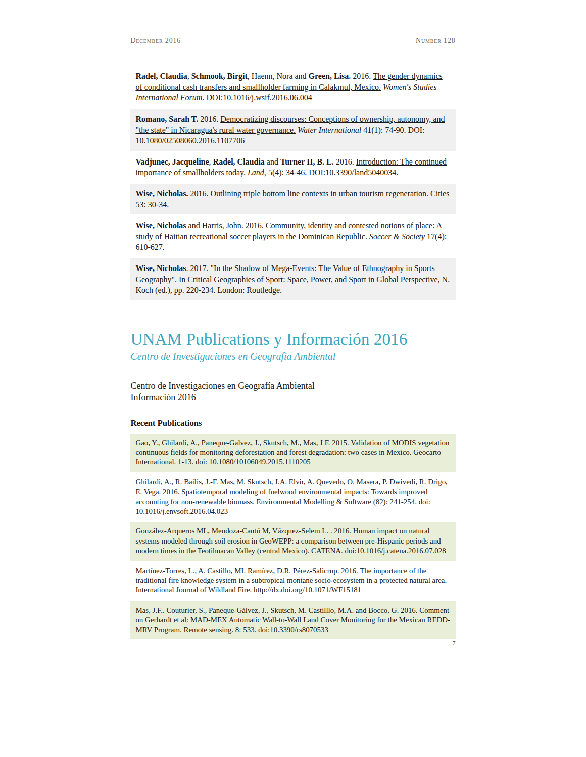December 2016 Number 128
Radel, Claudia, Schmook, Birgit, Haenn, Nora and Green, Lisa. 2016. The gender dynamics of conditional cash transfers and smallholder farming in Calakmul, Mexico. Women's Studies International Forum. DOI:10.1016/j.wsif.2016.06.004
Romano, Sarah T. 2016. Democratizing discourses: Conceptions of ownership, autonomy, and "the state" in Nicaragua's rural water governance. Water International 41(1): 74-90. DOI: 10.1080/02508060.2016.1107706
Vadjunec, Jacqueline, Radel, Claudia and Turner II, B. L. 2016. Introduction: The continued importance of smallholders today. Land, 5(4): 34-46. DOI:10.3390/land5040034.
Wise, Nicholas. 2016. Outlining triple bottom line contexts in urban tourism regeneration. Cities 53: 30-34.
Wise, Nicholas and Harris, John. 2016. Community, identity and contested notions of place: A study of Haitian recreational soccer players in the Dominican Republic. Soccer & Society 17(4): 610-627.
Wise, Nicholas. 2017. "In the Shadow of Mega-Events: The Value of Ethnography in Sports Geography". In Critical Geographies of Sport: Space, Power, and Sport in Global Perspective, N. Koch (ed.), pp. 220-234. London: Routledge.
UNAM Publications y Información 2016
Centro de Investigaciones en Geografía Ambiental
Centro de Investigaciones en Geografía Ambiental
Información 2016
Recent Publications
Gao, Y., Ghilardi, A., Paneque-Galvez, J., Skutsch, M., Mas, J F. 2015. Validation of MODIS vegetation continuous fields for monitoring deforestation and forest degradation: two cases in Mexico. Geocarto International. 1-13. doi: 10.1080/10106049.2015.1110205
Ghilardi, A., R. Bailis, J.-F. Mas, M. Skutsch, J.A. Elvir, A. Quevedo, O. Masera, P. Dwivedi, R. Drigo, E. Vega. 2016. Spatiotemporal modeling of fuelwood environmental impacts: Towards improved accounting for non-renewable biomass. Environmental Modelling & Software (82): 241-254. doi: 10.1016/j.envsoft.2016.04.023
González-Arqueros ML, Mendoza-Cantú M, Vázquez-Selem L. . 2016. Human impact on natural systems modeled through soil erosion in GeoWEPP: a comparison between pre-Hispanic periods and modern times in the Teotihuacan Valley (central Mexico). CATENA. doi:10.1016/j.catena.2016.07.028
Martínez-Torres, L., A. Castillo, MI. Ramírez, D.R. Pérez-Salicrup. 2016. The importance of the traditional fire knowledge system in a subtropical montane socio-ecosystem in a protected natural area. International Journal of Wildland Fire. http://dx.doi.org/10.1071/WF15181
Mas, J.F.. Couturier, S., Paneque-Gálvez, J., Skutsch, M. Castilllo, M.A. and Bocco, G. 2016. Comment on Gerhardt et al: MAD-MEX Automatic Wall-to-Wall Land Cover Monitoring for the Mexican REDD-MRV Program. Remote sensing. 8: 533. doi:10.3390/rs8070533
7